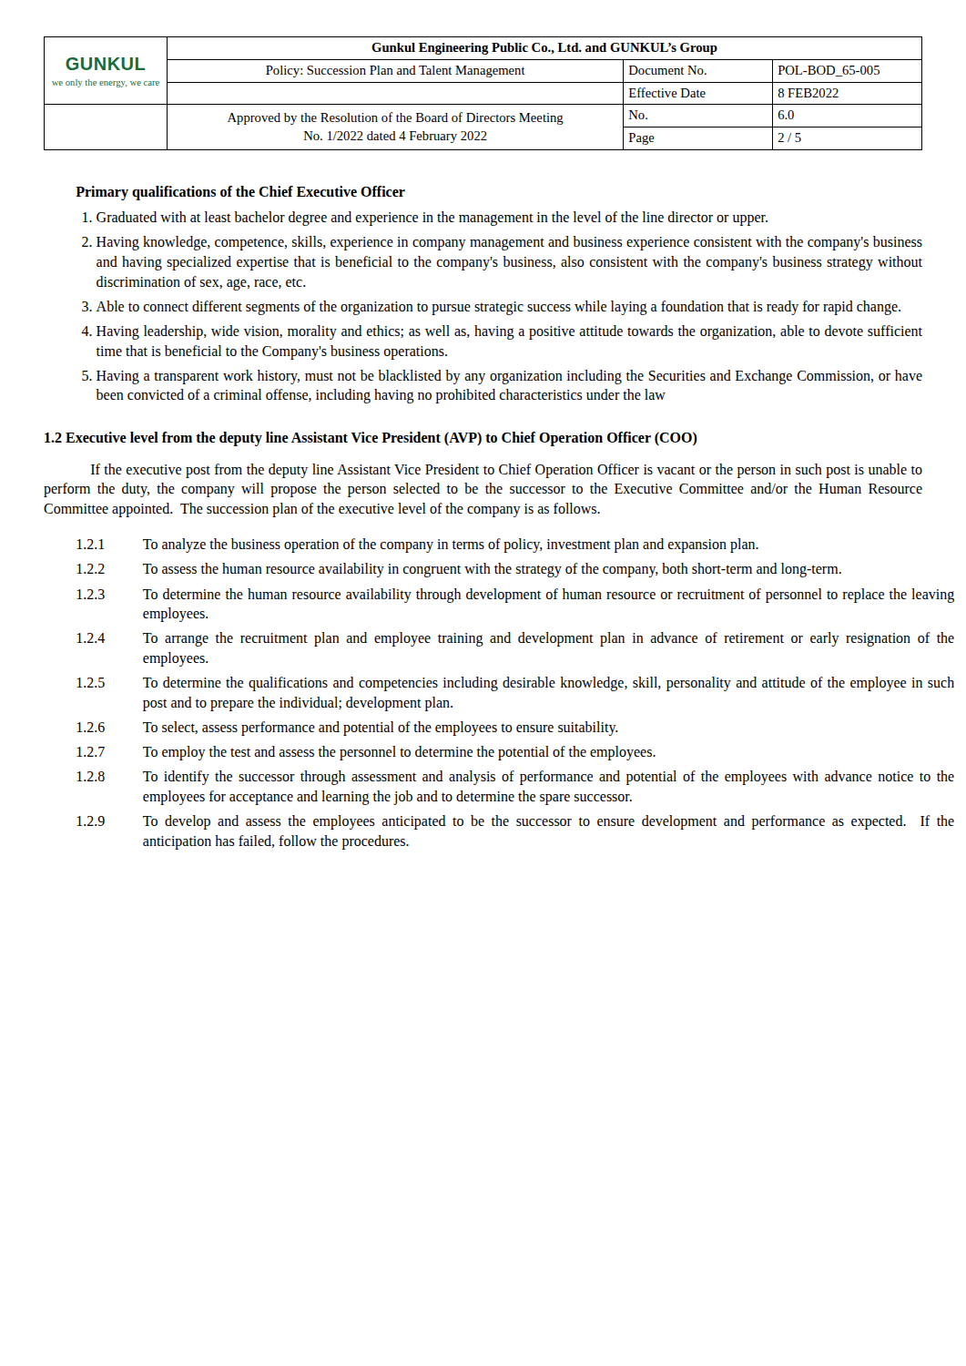| GUNKUL we only the energy, we care | Gunkul Engineering Public Co., Ltd. and GUNKUL’s Group |
| Policy: Succession Plan and Talent Management | Document No. | POL-BOD_65-005 |
| | Effective Date | 8 FEB2022 |
| | Approved by the Resolution of the Board of Directors Meeting No. 1/2022 dated 4 February 2022 | No. | 6.0 |
| Page | 2 / 5 |
Primary qualifications of the Chief Executive Officer
Graduated with at least bachelor degree and experience in the management in the level of the line director or upper.
Having knowledge, competence, skills, experience in company management and business experience consistent with the company's business and having specialized expertise that is beneficial to the company's business, also consistent with the company's business strategy without discrimination of sex, age, race, etc.
Able to connect different segments of the organization to pursue strategic success while laying a foundation that is ready for rapid change.
Having leadership, wide vision, morality and ethics; as well as, having a positive attitude towards the organization, able to devote sufficient time that is beneficial to the Company's business operations.
Having a transparent work history, must not be blacklisted by any organization including the Securities and Exchange Commission, or have been convicted of a criminal offense, including having no prohibited characteristics under the law
1.2 Executive level from the deputy line Assistant Vice President (AVP) to Chief Operation Officer (COO)
If the executive post from the deputy line Assistant Vice President to Chief Operation Officer is vacant or the person in such post is unable to perform the duty, the company will propose the person selected to be the successor to the Executive Committee and/or the Human Resource Committee appointed. The succession plan of the executive level of the company is as follows.
| 1.2.1 | To analyze the business operation of the company in terms of policy, investment plan and expansion plan. |
| 1.2.2 | To assess the human resource availability in congruent with the strategy of the company, both short-term and long-term. |
| 1.2.3 | To determine the human resource availability through development of human resource or recruitment of personnel to replace the leaving employees. |
| 1.2.4 | To arrange the recruitment plan and employee training and development plan in advance of retirement or early resignation of the employees. |
| 1.2.5 | To determine the qualifications and competencies including desirable knowledge, skill, personality and attitude of the employee in such post and to prepare the individual; development plan. |
| 1.2.6 | To select, assess performance and potential of the employees to ensure suitability. |
| 1.2.7 | To employ the test and assess the personnel to determine the potential of the employees. |
| 1.2.8 | To identify the successor through assessment and analysis of performance and potential of the employees with advance notice to the employees for acceptance and learning the job and to determine the spare successor. |
| 1.2.9 | To develop and assess the employees anticipated to be the successor to ensure development and performance as expected. If the anticipation has failed, follow the procedures. |